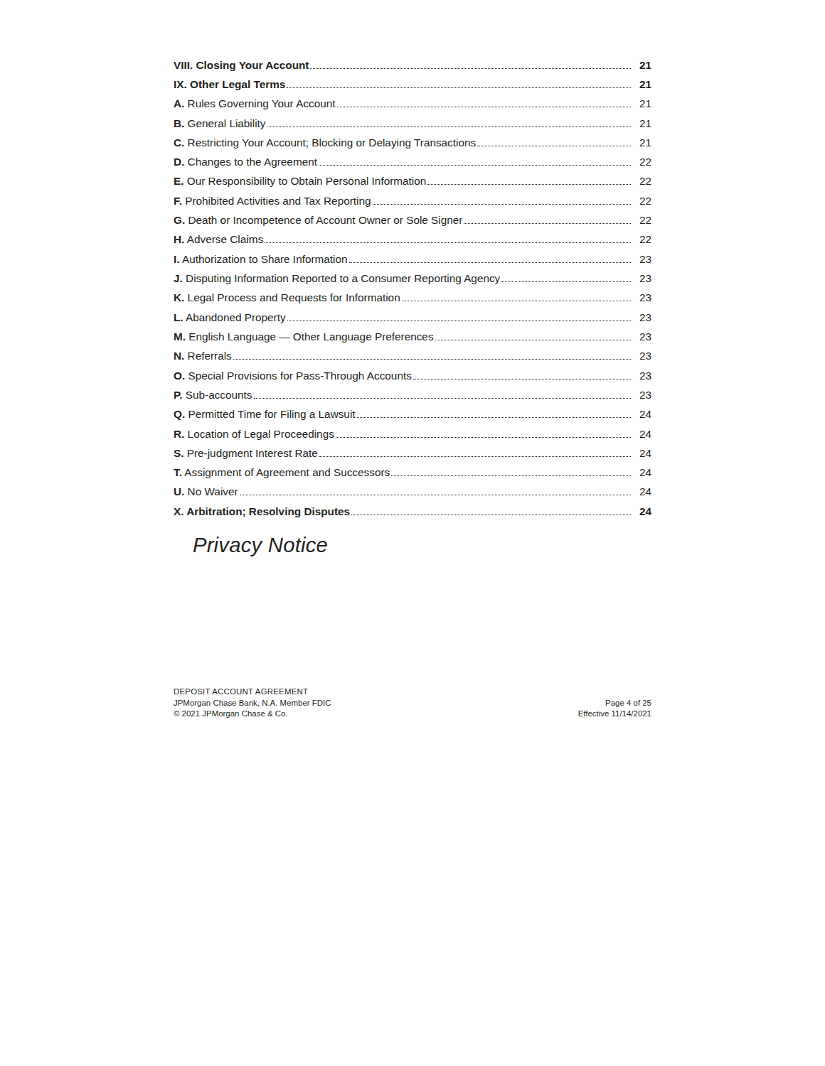VIII. Closing Your Account 21
IX. Other Legal Terms 21
A. Rules Governing Your Account 21
B. General Liability 21
C. Restricting Your Account; Blocking or Delaying Transactions 21
D. Changes to the Agreement 22
E. Our Responsibility to Obtain Personal Information 22
F. Prohibited Activities and Tax Reporting 22
G. Death or Incompetence of Account Owner or Sole Signer 22
H. Adverse Claims 22
I. Authorization to Share Information 23
J. Disputing Information Reported to a Consumer Reporting Agency 23
K. Legal Process and Requests for Information 23
L. Abandoned Property 23
M. English Language — Other Language Preferences 23
N. Referrals 23
O. Special Provisions for Pass-Through Accounts 23
P. Sub-accounts 23
Q. Permitted Time for Filing a Lawsuit 24
R. Location of Legal Proceedings 24
S. Pre-judgment Interest Rate 24
T. Assignment of Agreement and Successors 24
U. No Waiver 24
X. Arbitration; Resolving Disputes 24
Privacy Notice
DEPOSIT ACCOUNT AGREEMENT
JPMorgan Chase Bank, N.A. Member FDIC
© 2021 JPMorgan Chase & Co.
Page 4 of 25
Effective 11/14/2021